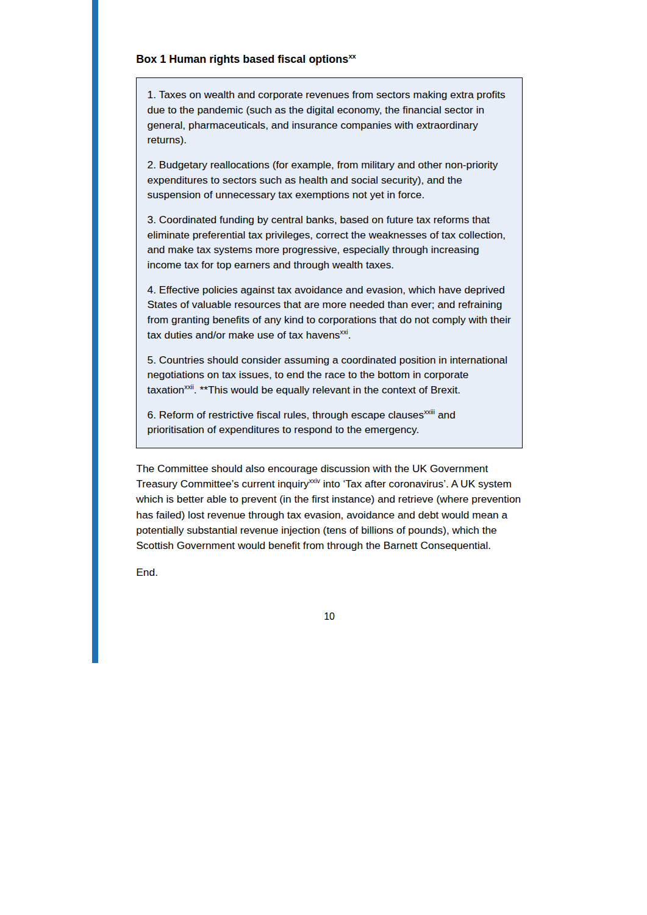Box 1 Human rights based fiscal optionsxx
1. Taxes on wealth and corporate revenues from sectors making extra profits due to the pandemic (such as the digital economy, the financial sector in general, pharmaceuticals, and insurance companies with extraordinary returns).
2. Budgetary reallocations (for example, from military and other non-priority expenditures to sectors such as health and social security), and the suspension of unnecessary tax exemptions not yet in force.
3. Coordinated funding by central banks, based on future tax reforms that eliminate preferential tax privileges, correct the weaknesses of tax collection, and make tax systems more progressive, especially through increasing income tax for top earners and through wealth taxes.
4. Effective policies against tax avoidance and evasion, which have deprived States of valuable resources that are more needed than ever; and refraining from granting benefits of any kind to corporations that do not comply with their tax duties and/or make use of tax havensxxi.
5. Countries should consider assuming a coordinated position in international negotiations on tax issues, to end the race to the bottom in corporate taxationxxii. **This would be equally relevant in the context of Brexit.
6. Reform of restrictive fiscal rules, through escape clausesxxiii and prioritisation of expenditures to respond to the emergency.
The Committee should also encourage discussion with the UK Government Treasury Committee’s current inquiryxxiv into ‘Tax after coronavirus’. A UK system which is better able to prevent (in the first instance) and retrieve (where prevention has failed) lost revenue through tax evasion, avoidance and debt would mean a potentially substantial revenue injection (tens of billions of pounds), which the Scottish Government would benefit from through the Barnett Consequential.
End.
10